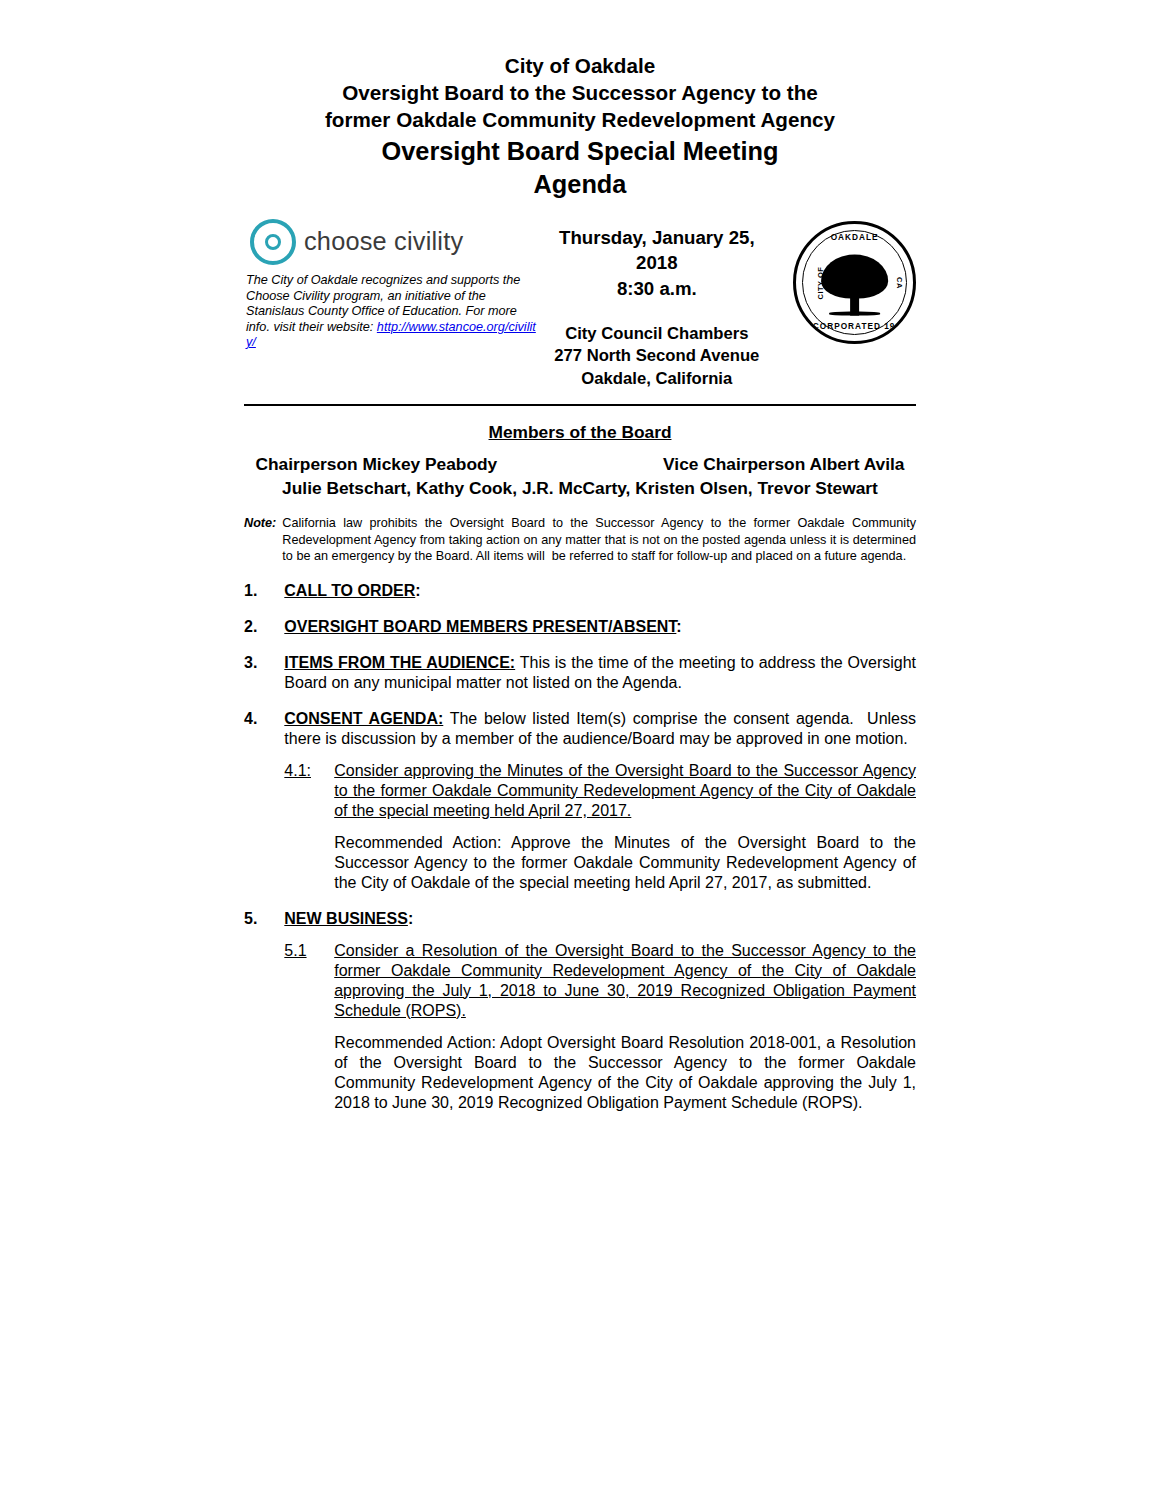City of Oakdale
Oversight Board to the Successor Agency to the
former Oakdale Community Redevelopment Agency
Oversight Board Special Meeting
Agenda
choose civility
The City of Oakdale recognizes and supports the Choose Civility program, an initiative of the Stanislaus County Office of Education. For more info. visit their website: http://www.stancoe.org/civility/
Thursday, January 25, 2018
8:30 a.m.
City Council Chambers
277 North Second Avenue
Oakdale, California
OAKDALE
CITY OF
CA
INCORPORATED 1906
Members of the Board
Chairperson Mickey Peabody
Vice Chairperson Albert Avila
Julie Betschart, Kathy Cook, J.R. McCarty, Kristen Olsen, Trevor Stewart
Note:
California law prohibits the Oversight Board to the Successor Agency to the former Oakdale Community Redevelopment Agency from taking action on any matter that is not on the posted agenda unless it is determined to be an emergency by the Board. All items will be referred to staff for follow-up and placed on a future agenda.
1.
CALL TO ORDER:
2.
OVERSIGHT BOARD MEMBERS PRESENT/ABSENT:
3.
ITEMS FROM THE AUDIENCE: This is the time of the meeting to address the Oversight Board on any municipal matter not listed on the Agenda.
4.
CONSENT AGENDA: The below listed Item(s) comprise the consent agenda. Unless there is discussion by a member of the audience/Board may be approved in one motion.
4.1:
Consider approving the Minutes of the Oversight Board to the Successor Agency to the former Oakdale Community Redevelopment Agency of the City of Oakdale of the special meeting held April 27, 2017.
Recommended Action: Approve the Minutes of the Oversight Board to the Successor Agency to the former Oakdale Community Redevelopment Agency of the City of Oakdale of the special meeting held April 27, 2017, as submitted.
5.
NEW BUSINESS:
5.1
Consider a Resolution of the Oversight Board to the Successor Agency to the former Oakdale Community Redevelopment Agency of the City of Oakdale approving the July 1, 2018 to June 30, 2019 Recognized Obligation Payment Schedule (ROPS).
Recommended Action: Adopt Oversight Board Resolution 2018-001, a Resolution of the Oversight Board to the Successor Agency to the former Oakdale Community Redevelopment Agency of the City of Oakdale approving the July 1, 2018 to June 30, 2019 Recognized Obligation Payment Schedule (ROPS).